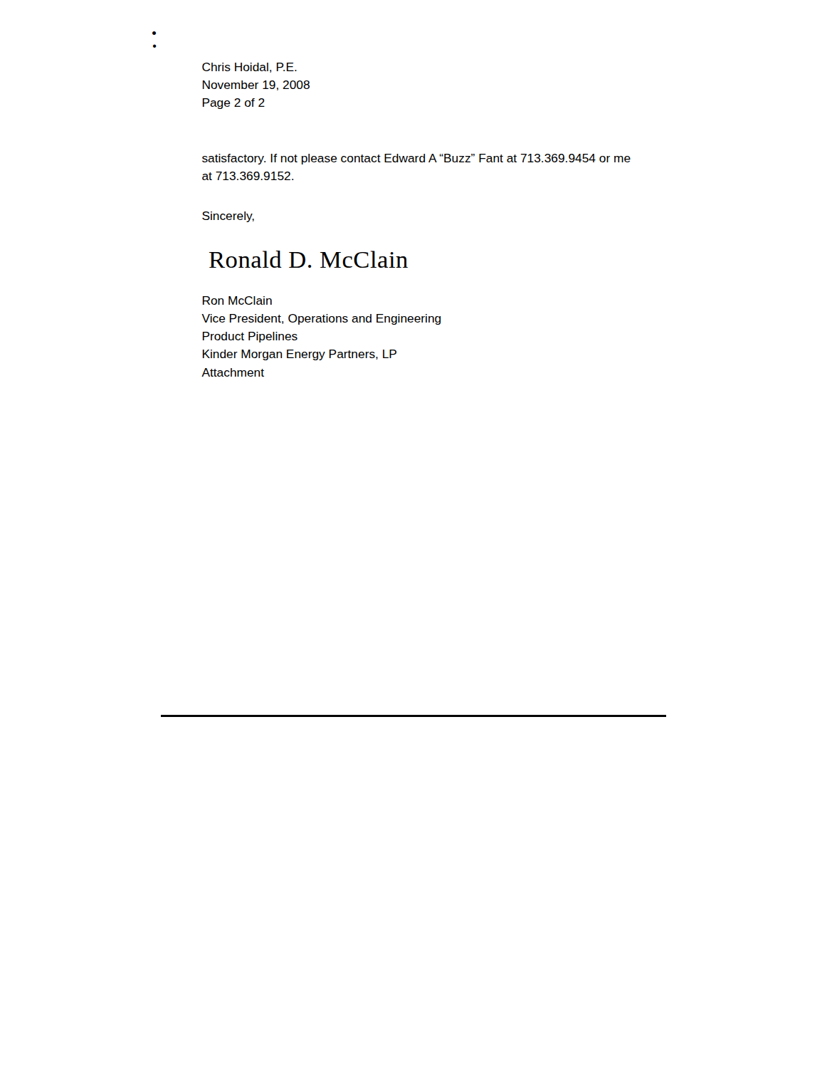• •
Chris Hoidal, P.E.
November 19, 2008
Page 2 of 2
satisfactory. If not please contact Edward A “Buzz” Fant at 713.369.9454 or me at 713.369.9152.
Sincerely,
Ronald D. McClain
Ron McClain
Vice President, Operations and Engineering
Product Pipelines
Kinder Morgan Energy Partners, LP
Attachment